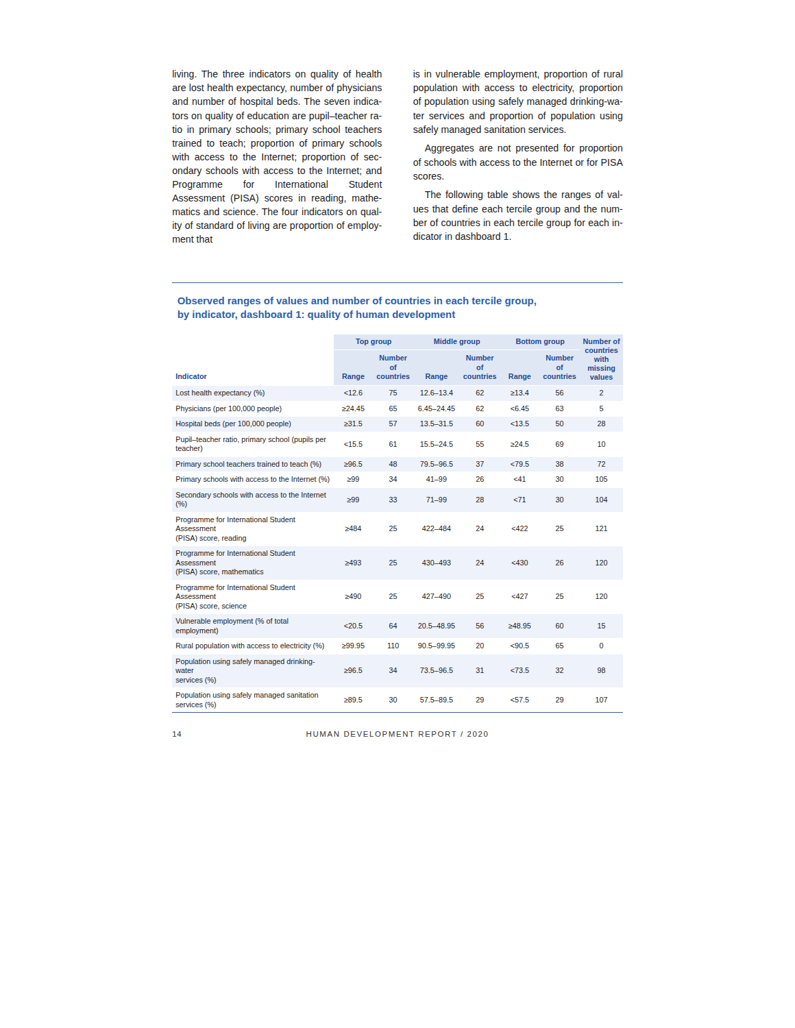living. The three indicators on quality of health are lost health expectancy, number of physicians and number of hospital beds. The seven indicators on quality of education are pupil–teacher ratio in primary schools; primary school teachers trained to teach; proportion of primary schools with access to the Internet; proportion of secondary schools with access to the Internet; and Programme for International Student Assessment (PISA) scores in reading, mathematics and science. The four indicators on quality of standard of living are proportion of employment that
is in vulnerable employment, proportion of rural population with access to electricity, proportion of population using safely managed drinking-water services and proportion of population using safely managed sanitation services.
Aggregates are not presented for proportion of schools with access to the Internet or for PISA scores.
The following table shows the ranges of values that define each tercile group and the number of countries in each tercile group for each indicator in dashboard 1.
Observed ranges of values and number of countries in each tercile group,
by indicator, dashboard 1: quality of human development
| | Top group | Middle group | Bottom group | Number of countries with missing values |
| --- | --- | --- | --- | --- |
| Indicator | Range | Number of countries | Range | Number of countries | Range | Number of countries |
| Lost health expectancy (%) | <12.6 | 75 | 12.6–13.4 | 62 | ≥13.4 | 56 | 2 |
| Physicians (per 100,000 people) | ≥24.45 | 65 | 6.45–24.45 | 62 | <6.45 | 63 | 5 |
| Hospital beds (per 100,000 people) | ≥31.5 | 57 | 13.5–31.5 | 60 | <13.5 | 50 | 28 |
| Pupil–teacher ratio, primary school (pupils per teacher) | <15.5 | 61 | 15.5–24.5 | 55 | ≥24.5 | 69 | 10 |
| Primary school teachers trained to teach (%) | ≥96.5 | 48 | 79.5–96.5 | 37 | <79.5 | 38 | 72 |
| Primary schools with access to the Internet (%) | ≥99 | 34 | 41–99 | 26 | <41 | 30 | 105 |
| Secondary schools with access to the Internet (%) | ≥99 | 33 | 71–99 | 28 | <71 | 30 | 104 |
| Programme for International Student Assessment (PISA) score, reading | ≥484 | 25 | 422–484 | 24 | <422 | 25 | 121 |
| Programme for International Student Assessment (PISA) score, mathematics | ≥493 | 25 | 430–493 | 24 | <430 | 26 | 120 |
| Programme for International Student Assessment (PISA) score, science | ≥490 | 25 | 427–490 | 25 | <427 | 25 | 120 |
| Vulnerable employment (% of total employment) | <20.5 | 64 | 20.5–48.95 | 56 | ≥48.95 | 60 | 15 |
| Rural population with access to electricity (%) | ≥99.95 | 110 | 90.5–99.95 | 20 | <90.5 | 65 | 0 |
| Population using safely managed drinking-water services (%) | ≥96.5 | 34 | 73.5–96.5 | 31 | <73.5 | 32 | 98 |
| Population using safely managed sanitation services (%) | ≥89.5 | 30 | 57.5–89.5 | 29 | <57.5 | 29 | 107 |
14
HUMAN DEVELOPMENT REPORT / 2020